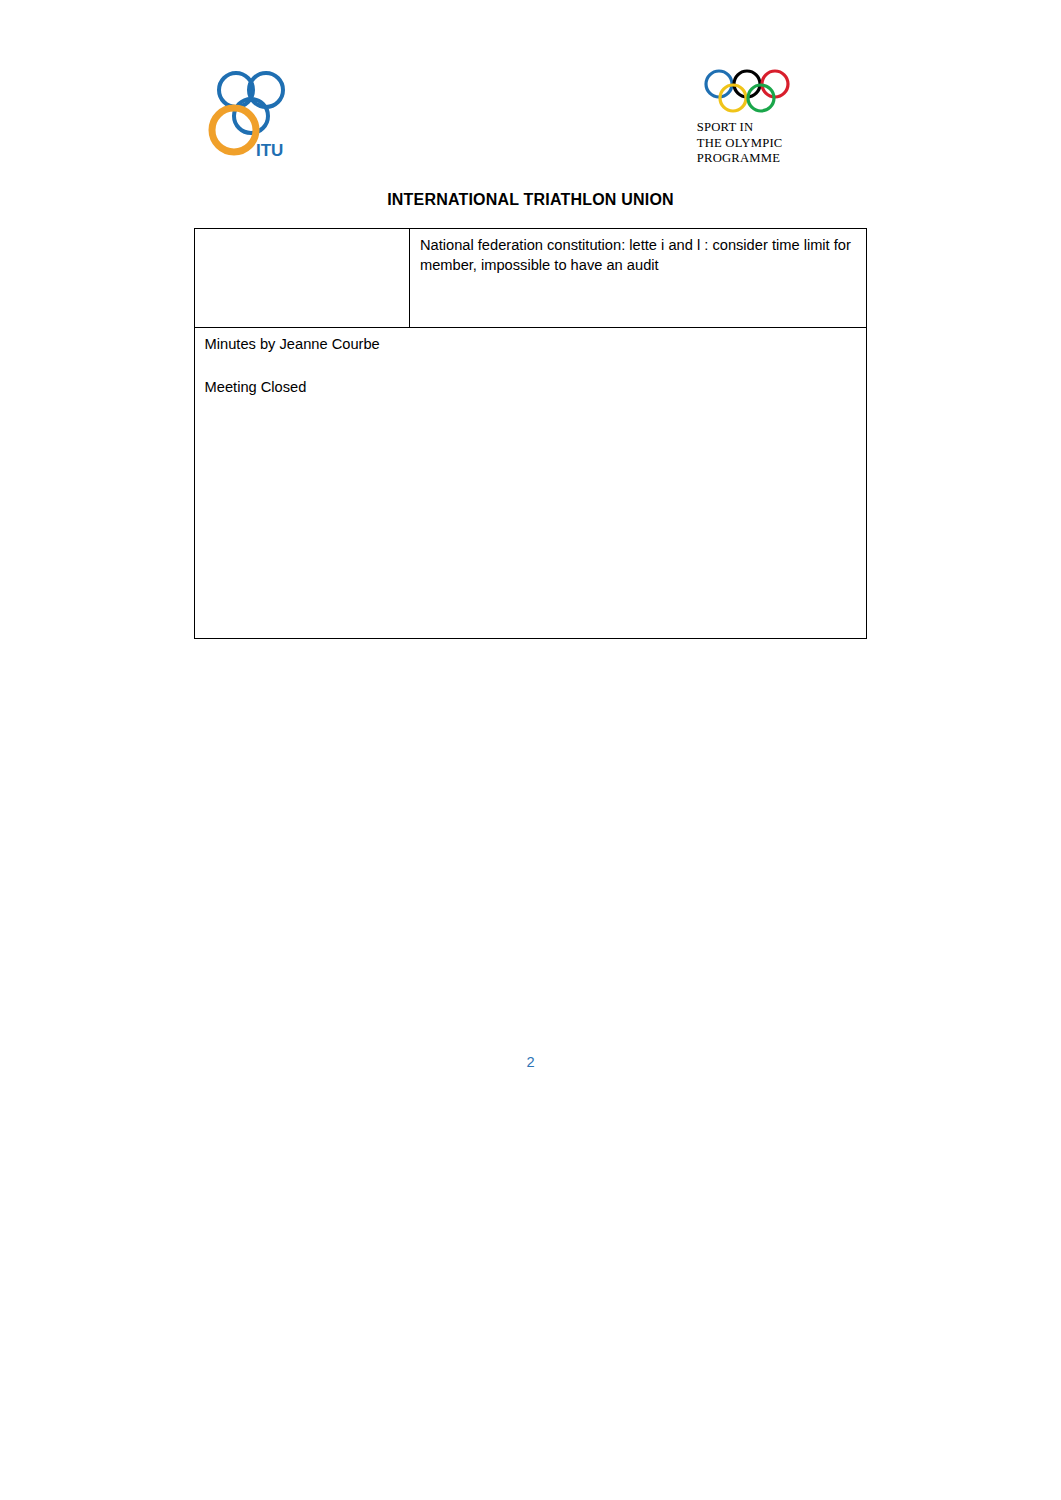ITU
SPORT IN
THE OLYMPIC
PROGRAMME
INTERNATIONAL TRIATHLON UNION
| | National federation constitution: lette i and l : consider time limit for member, impossible to have an audit |
| Minutes by Jeanne Courbe Meeting Closed |
2